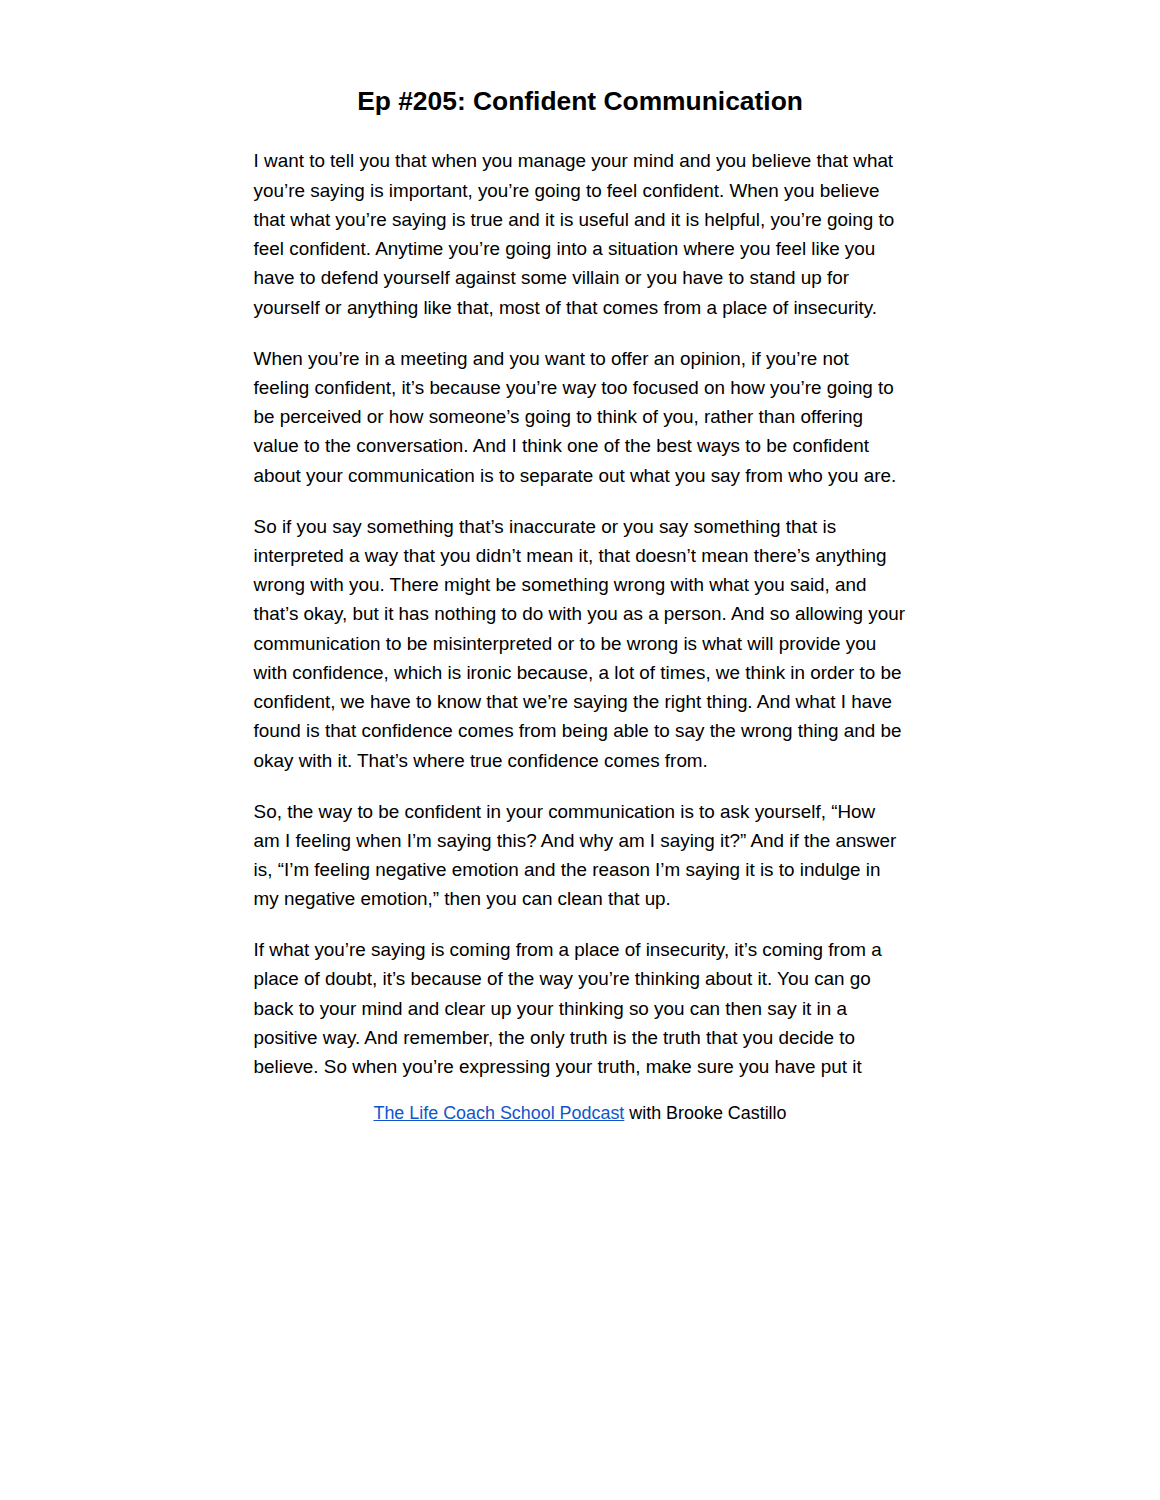Ep #205: Confident Communication
I want to tell you that when you manage your mind and you believe that what you’re saying is important, you’re going to feel confident. When you believe that what you’re saying is true and it is useful and it is helpful, you’re going to feel confident. Anytime you’re going into a situation where you feel like you have to defend yourself against some villain or you have to stand up for yourself or anything like that, most of that comes from a place of insecurity.
When you’re in a meeting and you want to offer an opinion, if you’re not feeling confident, it’s because you’re way too focused on how you’re going to be perceived or how someone’s going to think of you, rather than offering value to the conversation. And I think one of the best ways to be confident about your communication is to separate out what you say from who you are.
So if you say something that’s inaccurate or you say something that is interpreted a way that you didn’t mean it, that doesn’t mean there’s anything wrong with you. There might be something wrong with what you said, and that’s okay, but it has nothing to do with you as a person. And so allowing your communication to be misinterpreted or to be wrong is what will provide you with confidence, which is ironic because, a lot of times, we think in order to be confident, we have to know that we’re saying the right thing. And what I have found is that confidence comes from being able to say the wrong thing and be okay with it. That’s where true confidence comes from.
So, the way to be confident in your communication is to ask yourself, “How am I feeling when I’m saying this? And why am I saying it?” And if the answer is, “I’m feeling negative emotion and the reason I’m saying it is to indulge in my negative emotion,” then you can clean that up.
If what you’re saying is coming from a place of insecurity, it’s coming from a place of doubt, it’s because of the way you’re thinking about it. You can go back to your mind and clear up your thinking so you can then say it in a positive way. And remember, the only truth is the truth that you decide to believe. So when you’re expressing your truth, make sure you have put it
The Life Coach School Podcast with Brooke Castillo